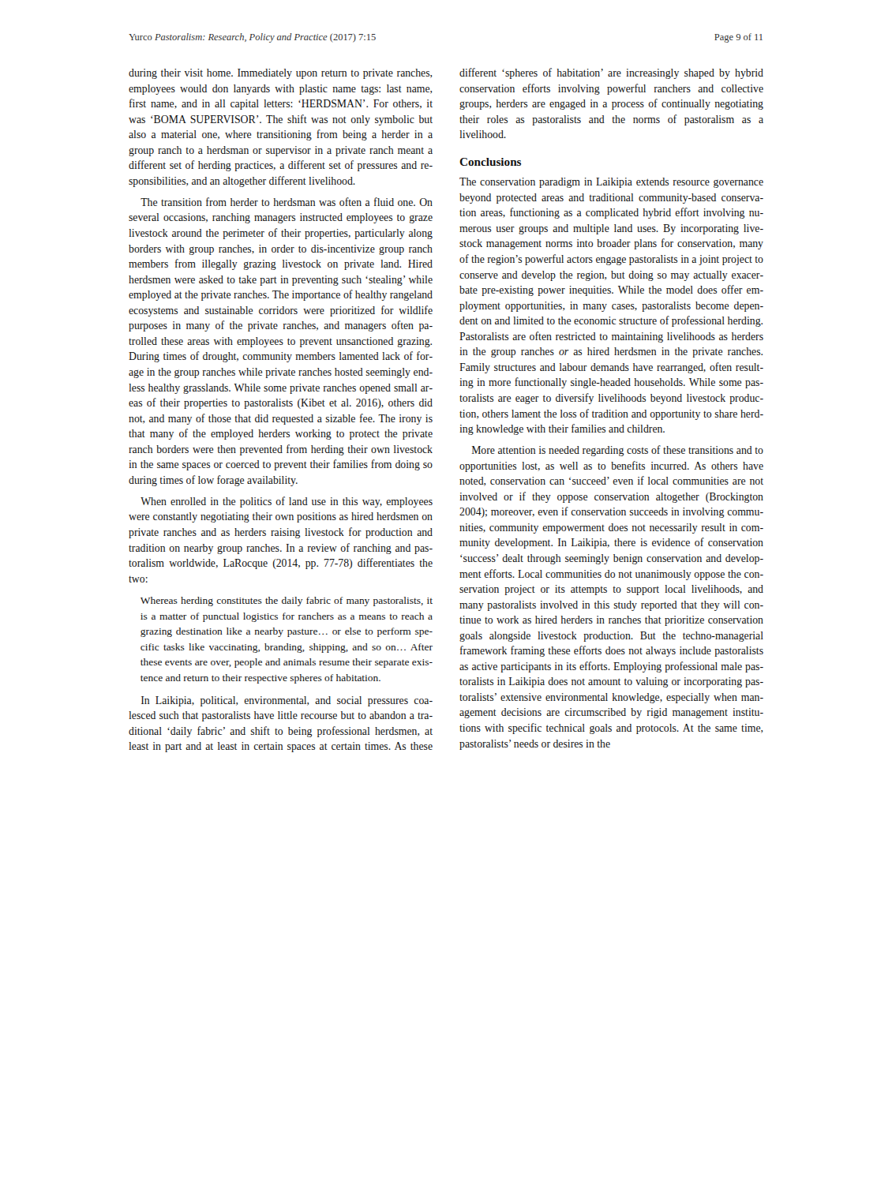Yurco Pastoralism: Research, Policy and Practice (2017) 7:15
Page 9 of 11
during their visit home. Immediately upon return to private ranches, employees would don lanyards with plastic name tags: last name, first name, and in all capital letters: ‘HERDSMAN’. For others, it was ‘BOMA SUPERVISOR’. The shift was not only symbolic but also a material one, where transitioning from being a herder in a group ranch to a herdsman or supervisor in a private ranch meant a different set of herding practices, a different set of pressures and responsibilities, and an altogether different livelihood.
The transition from herder to herdsman was often a fluid one. On several occasions, ranching managers instructed employees to graze livestock around the perimeter of their properties, particularly along borders with group ranches, in order to dis-incentivize group ranch members from illegally grazing livestock on private land. Hired herdsmen were asked to take part in preventing such ‘stealing’ while employed at the private ranches. The importance of healthy rangeland ecosystems and sustainable corridors were prioritized for wildlife purposes in many of the private ranches, and managers often patrolled these areas with employees to prevent unsanctioned grazing. During times of drought, community members lamented lack of forage in the group ranches while private ranches hosted seemingly endless healthy grasslands. While some private ranches opened small areas of their properties to pastoralists (Kibet et al. 2016), others did not, and many of those that did requested a sizable fee. The irony is that many of the employed herders working to protect the private ranch borders were then prevented from herding their own livestock in the same spaces or coerced to prevent their families from doing so during times of low forage availability.
When enrolled in the politics of land use in this way, employees were constantly negotiating their own positions as hired herdsmen on private ranches and as herders raising livestock for production and tradition on nearby group ranches. In a review of ranching and pastoralism worldwide, LaRocque (2014, pp. 77-78) differentiates the two:
Whereas herding constitutes the daily fabric of many pastoralists, it is a matter of punctual logistics for ranchers as a means to reach a grazing destination like a nearby pasture… or else to perform specific tasks like vaccinating, branding, shipping, and so on… After these events are over, people and animals resume their separate existence and return to their respective spheres of habitation.
In Laikipia, political, environmental, and social pressures coalesced such that pastoralists have little recourse but to abandon a traditional ‘daily fabric’ and shift to being professional herdsmen, at least in part and at least in certain spaces at certain times. As these different ‘spheres of habitation’ are increasingly shaped by hybrid conservation efforts involving powerful ranchers and collective groups, herders are engaged in a process of continually negotiating their roles as pastoralists and the norms of pastoralism as a livelihood.
Conclusions
The conservation paradigm in Laikipia extends resource governance beyond protected areas and traditional community-based conservation areas, functioning as a complicated hybrid effort involving numerous user groups and multiple land uses. By incorporating livestock management norms into broader plans for conservation, many of the region’s powerful actors engage pastoralists in a joint project to conserve and develop the region, but doing so may actually exacerbate pre-existing power inequities. While the model does offer employment opportunities, in many cases, pastoralists become dependent on and limited to the economic structure of professional herding. Pastoralists are often restricted to maintaining livelihoods as herders in the group ranches or as hired herdsmen in the private ranches. Family structures and labour demands have rearranged, often resulting in more functionally single-headed households. While some pastoralists are eager to diversify livelihoods beyond livestock production, others lament the loss of tradition and opportunity to share herding knowledge with their families and children.
More attention is needed regarding costs of these transitions and to opportunities lost, as well as to benefits incurred. As others have noted, conservation can ‘succeed’ even if local communities are not involved or if they oppose conservation altogether (Brockington 2004); moreover, even if conservation succeeds in involving communities, community empowerment does not necessarily result in community development. In Laikipia, there is evidence of conservation ‘success’ dealt through seemingly benign conservation and development efforts. Local communities do not unanimously oppose the conservation project or its attempts to support local livelihoods, and many pastoralists involved in this study reported that they will continue to work as hired herders in ranches that prioritize conservation goals alongside livestock production. But the techno-managerial framework framing these efforts does not always include pastoralists as active participants in its efforts. Employing professional male pastoralists in Laikipia does not amount to valuing or incorporating pastoralists’ extensive environmental knowledge, especially when management decisions are circumscribed by rigid management institutions with specific technical goals and protocols. At the same time, pastoralists’ needs or desires in the